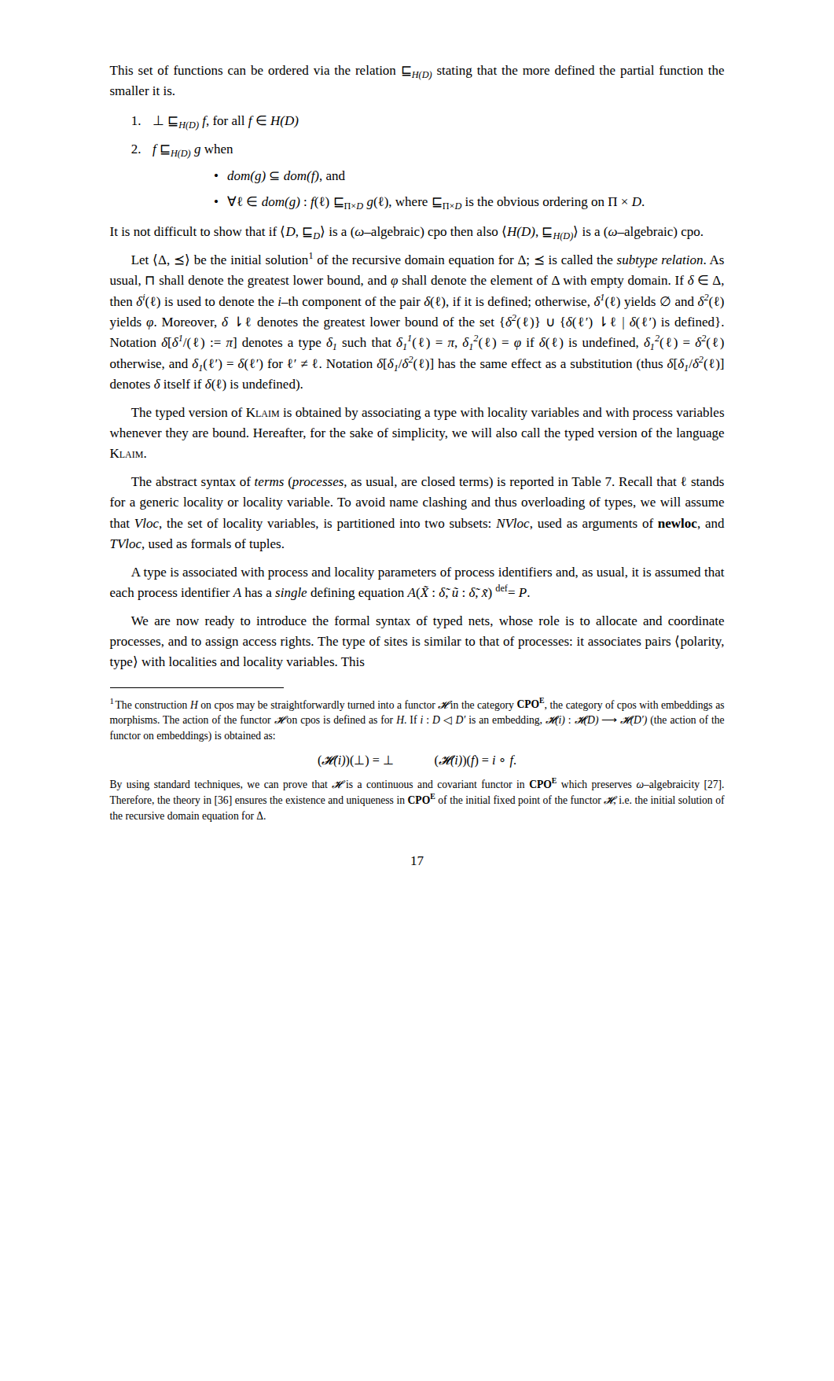This set of functions can be ordered via the relation ⊑H(D) stating that the more defined the partial function the smaller it is.
1. ⊥ ⊑H(D) f, for all f ∈ H(D)
2. f ⊑H(D) g when
• dom(g) ⊆ dom(f), and
• ∀ℓ ∈ dom(g) : f(ℓ) ⊑Π×D g(ℓ), where ⊑Π×D is the obvious ordering on Π × D.
It is not difficult to show that if ⟨D, ⊑D⟩ is a (ω–algebraic) cpo then also ⟨H(D), ⊑H(D)⟩ is a (ω–algebraic) cpo.
Let ⟨Δ, ⪯⟩ be the initial solution1 of the recursive domain equation for Δ; ⪯ is called the subtype relation. As usual, ⊓ shall denote the greatest lower bound, and φ shall denote the element of Δ with empty domain. If δ ∈ Δ, then δi(ℓ) is used to denote the i–th component of the pair δ(ℓ), if it is defined; otherwise, δ1(ℓ) yields ∅ and δ2(ℓ) yields φ. Moreover, δ ⇂ℓ denotes the greatest lower bound of the set {δ2(ℓ)} ∪ {δ(ℓ′) ⇂ℓ | δ(ℓ′) is defined}. Notation δ[δ1/(ℓ) := π] denotes a type δ1 such that δ11(ℓ) = π, δ12(ℓ) = φ if δ(ℓ) is undefined, δ12(ℓ) = δ2(ℓ) otherwise, and δ1(ℓ′) = δ(ℓ′) for ℓ′ ≠ ℓ. Notation δ[δ1/δ2(ℓ)] has the same effect as a substitution (thus δ[δ1/δ2(ℓ)] denotes δ itself if δ(ℓ) is undefined).
The typed version of Klaim is obtained by associating a type with locality variables and with process variables whenever they are bound. Hereafter, for the sake of simplicity, we will also call the typed version of the language Klaim.
The abstract syntax of terms (processes, as usual, are closed terms) is reported in Table 7. Recall that ℓ stands for a generic locality or locality variable. To avoid name clashing and thus overloading of types, we will assume that Vloc, the set of locality variables, is partitioned into two subsets: NVloc, used as arguments of newloc, and TVloc, used as formals of tuples.
A type is associated with process and locality parameters of process identifiers and, as usual, it is assumed that each process identifier A has a single defining equation A(X̃ : δ̃, ũ : δ̃, x̃) def= P.
We are now ready to introduce the formal syntax of typed nets, whose role is to allocate and coordinate processes, and to assign access rights. The type of sites is similar to that of processes: it associates pairs ⟨polarity, type⟩ with localities and locality variables. This
1 The construction H on cpos may be straightforwardly turned into a functor 𝓗 in the category CPOE, the category of cpos with embeddings as morphisms. The action of the functor 𝓗 on cpos is defined as for H. If i : D ◁ D′ is an embedding, 𝓗(i) : 𝓗(D) ⟶ 𝓗(D′) (the action of the functor on embeddings) is obtained as:
(𝓗(i))(⊥) = ⊥ (𝓗(i))(f) = i ∘ f.
By using standard techniques, we can prove that 𝓗 is a continuous and covariant functor in CPOE which preserves ω–algebraicity [27]. Therefore, the theory in [36] ensures the existence and uniqueness in CPOE of the initial fixed point of the functor 𝓗, i.e. the initial solution of the recursive domain equation for Δ.
17